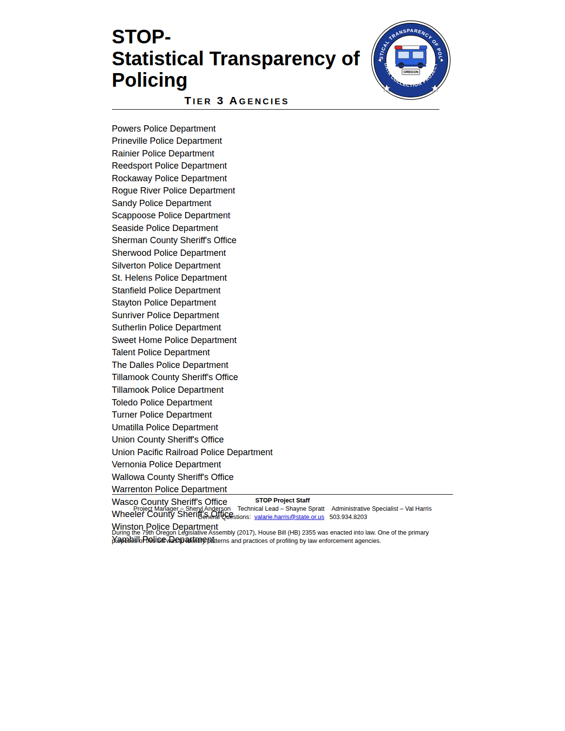STOP Data Collection Project Seal STATISTICAL TRANSPARENCY OF POLICING DATA COLLECTION PROJECT OREGON
STOP-
Statistical Transparency of Policing
TIER 3 AGENCIES
Powers Police Department
Prineville Police Department
Rainier Police Department
Reedsport Police Department
Rockaway Police Department
Rogue River Police Department
Sandy Police Department
Scappoose Police Department
Seaside Police Department
Sherman County Sheriff's Office
Sherwood Police Department
Silverton Police Department
St. Helens Police Department
Stanfield Police Department
Stayton Police Department
Sunriver Police Department
Sutherlin Police Department
Sweet Home Police Department
Talent Police Department
The Dalles Police Department
Tillamook County Sheriff's Office
Tillamook Police Department
Toledo Police Department
Turner Police Department
Umatilla Police Department
Union County Sheriff's Office
Union Pacific Railroad Police Department
Vernonia Police Department
Wallowa County Sheriff's Office
Warrenton Police Department
Wasco County Sheriff's Office
Wheeler County Sheriff's Office
Winston Police Department
Yamhill Police Department
STOP Project Staff
Project Manager – Sheryl Anderson Technical Lead – Shayne Spratt Administrative Specialist – Val Harris
General Questions: valarie.harris@state.or.us 503.934.8203
During the 79th Oregon Legislative Assembly (2017), House Bill (HB) 2355 was enacted into law. One of the primary purposes of this bill was to identify patterns and practices of profiling by law enforcement agencies.